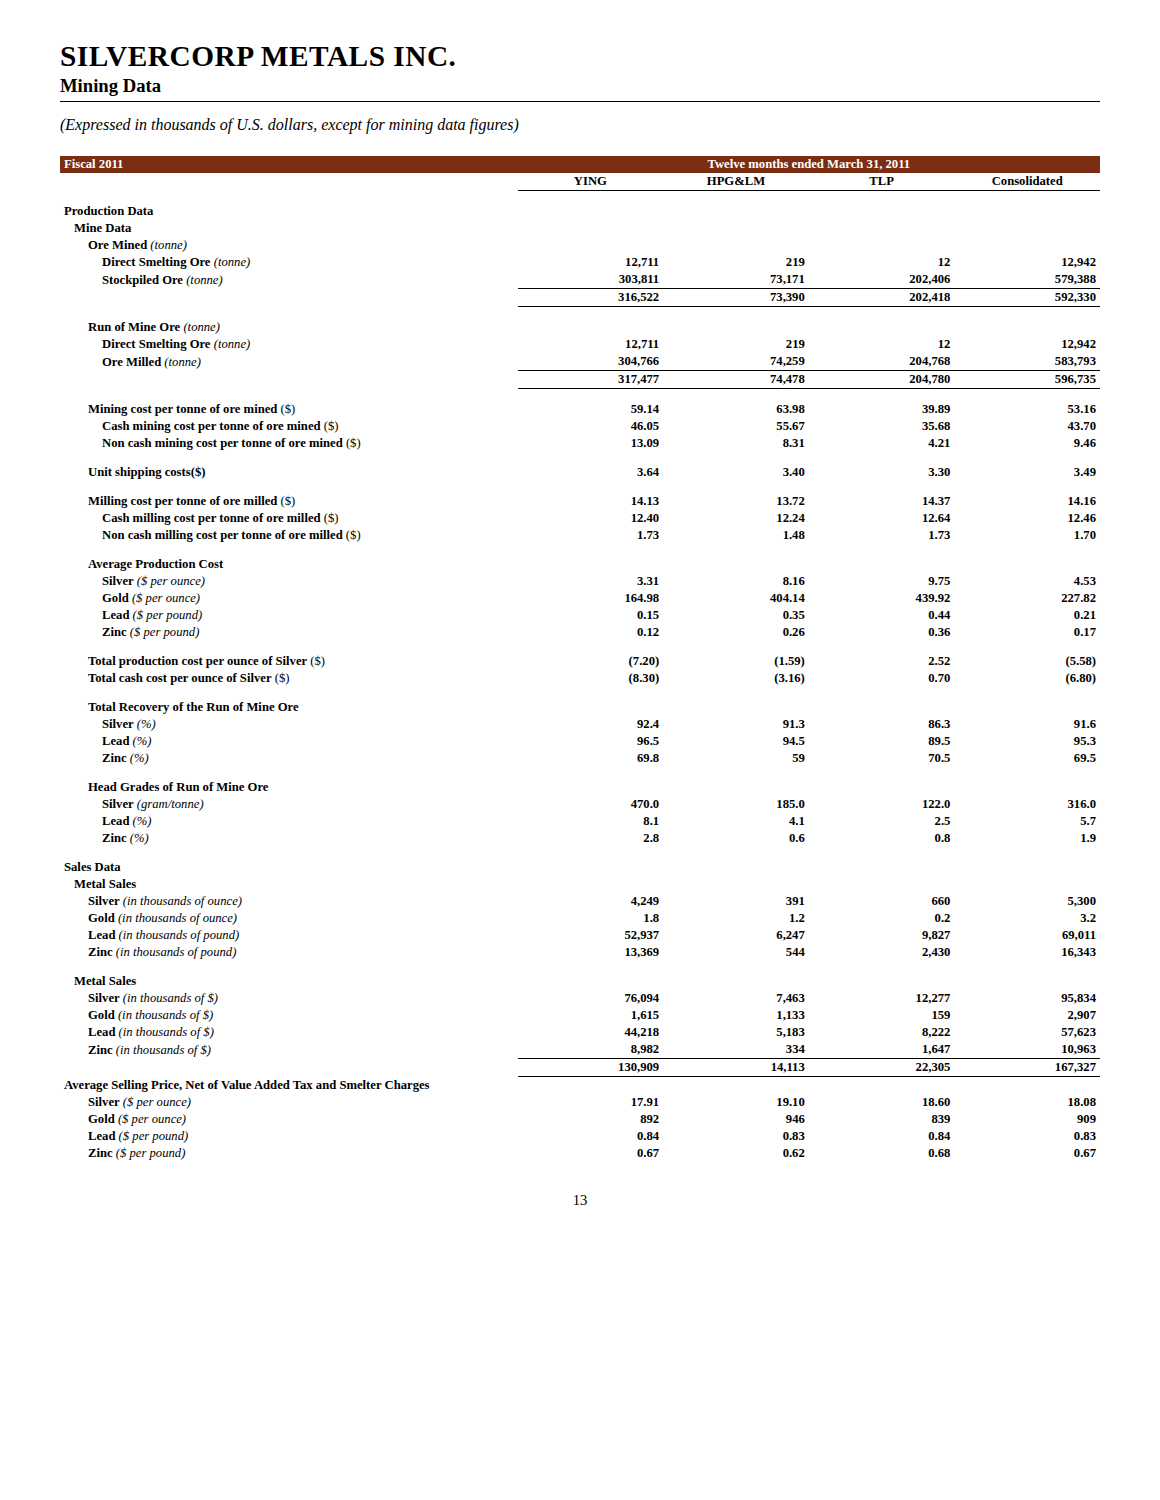SILVERCORP METALS INC.
Mining Data
(Expressed in thousands of U.S. dollars, except for mining data figures)
| Fiscal 2011 | Twelve months ended March 31, 2011 |
| | YING | HPG&LM | TLP | Consolidated |
| Production Data | | | | |
| Mine Data | | | | |
| Ore Mined (tonne) | | | | |
| Direct Smelting Ore (tonne) | 12,711 | 219 | 12 | 12,942 |
| Stockpiled Ore (tonne) | 303,811 | 73,171 | 202,406 | 579,388 |
| | 316,522 | 73,390 | 202,418 | 592,330 |
| Run of Mine Ore (tonne) | | | | |
| Direct Smelting Ore (tonne) | 12,711 | 219 | 12 | 12,942 |
| Ore Milled (tonne) | 304,766 | 74,259 | 204,768 | 583,793 |
| | 317,477 | 74,478 | 204,780 | 596,735 |
| Mining cost per tonne of ore mined ($) | 59.14 | 63.98 | 39.89 | 53.16 |
| Cash mining cost per tonne of ore mined ($) | 46.05 | 55.67 | 35.68 | 43.70 |
| Non cash mining cost per tonne of ore mined ($) | 13.09 | 8.31 | 4.21 | 9.46 |
| Unit shipping costs($) | 3.64 | 3.40 | 3.30 | 3.49 |
| Milling cost per tonne of ore milled ($) | 14.13 | 13.72 | 14.37 | 14.16 |
| Cash milling cost per tonne of ore milled ($) | 12.40 | 12.24 | 12.64 | 12.46 |
| Non cash milling cost per tonne of ore milled ($) | 1.73 | 1.48 | 1.73 | 1.70 |
| Average Production Cost | | | | |
| Silver ($ per ounce) | 3.31 | 8.16 | 9.75 | 4.53 |
| Gold ($ per ounce) | 164.98 | 404.14 | 439.92 | 227.82 |
| Lead ($ per pound) | 0.15 | 0.35 | 0.44 | 0.21 |
| Zinc ($ per pound) | 0.12 | 0.26 | 0.36 | 0.17 |
| Total production cost per ounce of Silver ($) | (7.20) | (1.59) | 2.52 | (5.58) |
| Total cash cost per ounce of Silver ($) | (8.30) | (3.16) | 0.70 | (6.80) |
| Total Recovery of the Run of Mine Ore | | | | |
| Silver (%) | 92.4 | 91.3 | 86.3 | 91.6 |
| Lead (%) | 96.5 | 94.5 | 89.5 | 95.3 |
| Zinc (%) | 69.8 | 59 | 70.5 | 69.5 |
| Head Grades of Run of Mine Ore | | | | |
| Silver (gram/tonne) | 470.0 | 185.0 | 122.0 | 316.0 |
| Lead (%) | 8.1 | 4.1 | 2.5 | 5.7 |
| Zinc (%) | 2.8 | 0.6 | 0.8 | 1.9 |
| Sales Data | | | | |
| Metal Sales | | | | |
| Silver (in thousands of ounce) | 4,249 | 391 | 660 | 5,300 |
| Gold (in thousands of ounce) | 1.8 | 1.2 | 0.2 | 3.2 |
| Lead (in thousands of pound) | 52,937 | 6,247 | 9,827 | 69,011 |
| Zinc (in thousands of pound) | 13,369 | 544 | 2,430 | 16,343 |
| Metal Sales | | | | |
| Silver (in thousands of $) | 76,094 | 7,463 | 12,277 | 95,834 |
| Gold (in thousands of $) | 1,615 | 1,133 | 159 | 2,907 |
| Lead (in thousands of $) | 44,218 | 5,183 | 8,222 | 57,623 |
| Zinc (in thousands of $) | 8,982 | 334 | 1,647 | 10,963 |
| | 130,909 | 14,113 | 22,305 | 167,327 |
| Average Selling Price, Net of Value Added Tax and Smelter Charges | | | | |
| Silver ($ per ounce) | 17.91 | 19.10 | 18.60 | 18.08 |
| Gold ($ per ounce) | 892 | 946 | 839 | 909 |
| Lead ($ per pound) | 0.84 | 0.83 | 0.84 | 0.83 |
| Zinc ($ per pound) | 0.67 | 0.62 | 0.68 | 0.67 |
13